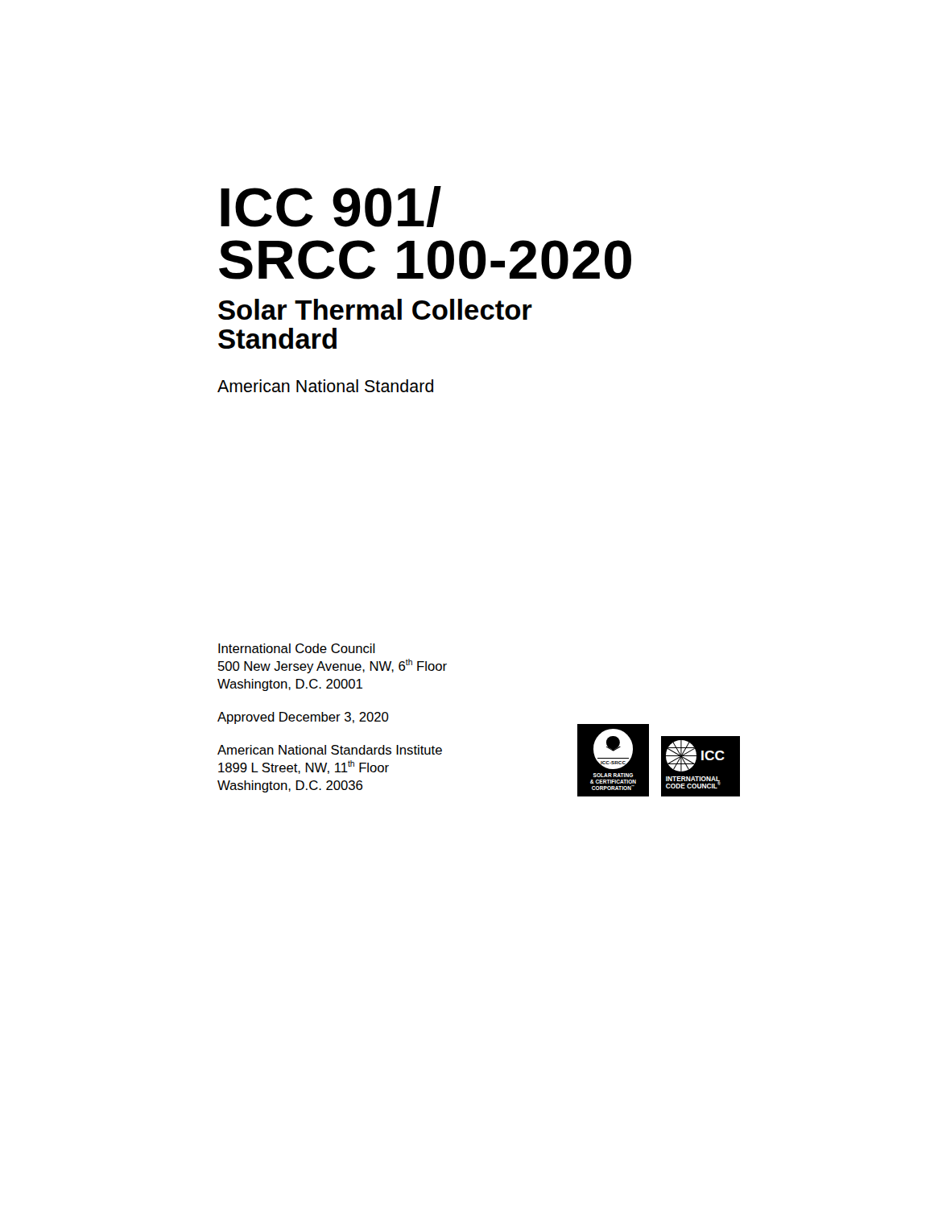ICC 901/
SRCC 100-2020
Solar Thermal Collector
Standard
American National Standard
International Code Council
500 New Jersey Avenue, NW, 6th Floor
Washington, D.C. 20001
Approved December 3, 2020
American National Standards Institute
1899 L Street, NW, 11th Floor
Washington, D.C. 20036
ICC-SRCC
SOLAR RATING
& CERTIFICATION
CORPORATION™
ICC
INTERNATIONAL
CODE COUNCIL®